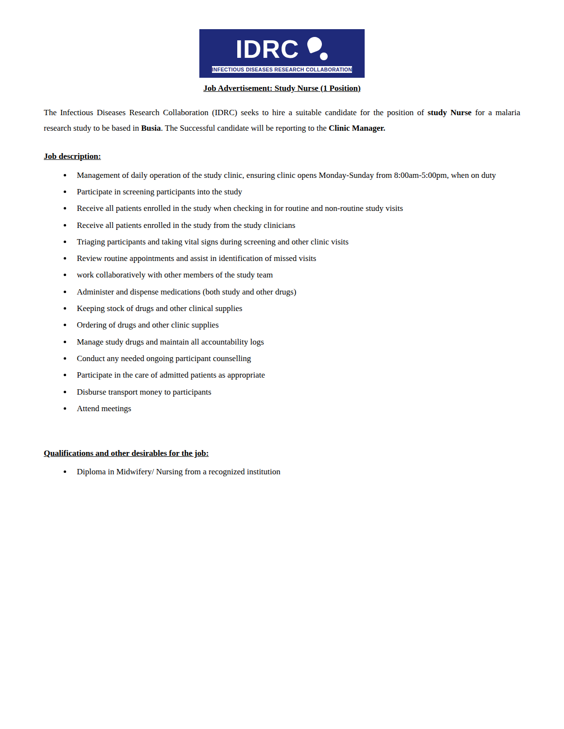IDRC INFECTIOUS DISEASES RESEARCH COLLABORATION
Job Advertisement: Study Nurse (1 Position)
The Infectious Diseases Research Collaboration (IDRC) seeks to hire a suitable candidate for the position of study Nurse for a malaria research study to be based in Busia. The Successful candidate will be reporting to the Clinic Manager.
Job description:
Management of daily operation of the study clinic, ensuring clinic opens Monday-Sunday from 8:00am-5:00pm, when on duty
Participate in screening participants into the study
Receive all patients enrolled in the study when checking in for routine and non-routine study visits
Receive all patients enrolled in the study from the study clinicians
Triaging participants and taking vital signs during screening and other clinic visits
Review routine appointments and assist in identification of missed visits
work collaboratively with other members of the study team
Administer and dispense medications (both study and other drugs)
Keeping stock of drugs and other clinical supplies
Ordering of drugs and other clinic supplies
Manage study drugs and maintain all accountability logs
Conduct any needed ongoing participant counselling
Participate in the care of admitted patients as appropriate
Disburse transport money to participants
Attend meetings
Qualifications and other desirables for the job:
Diploma in Midwifery/ Nursing from a recognized institution